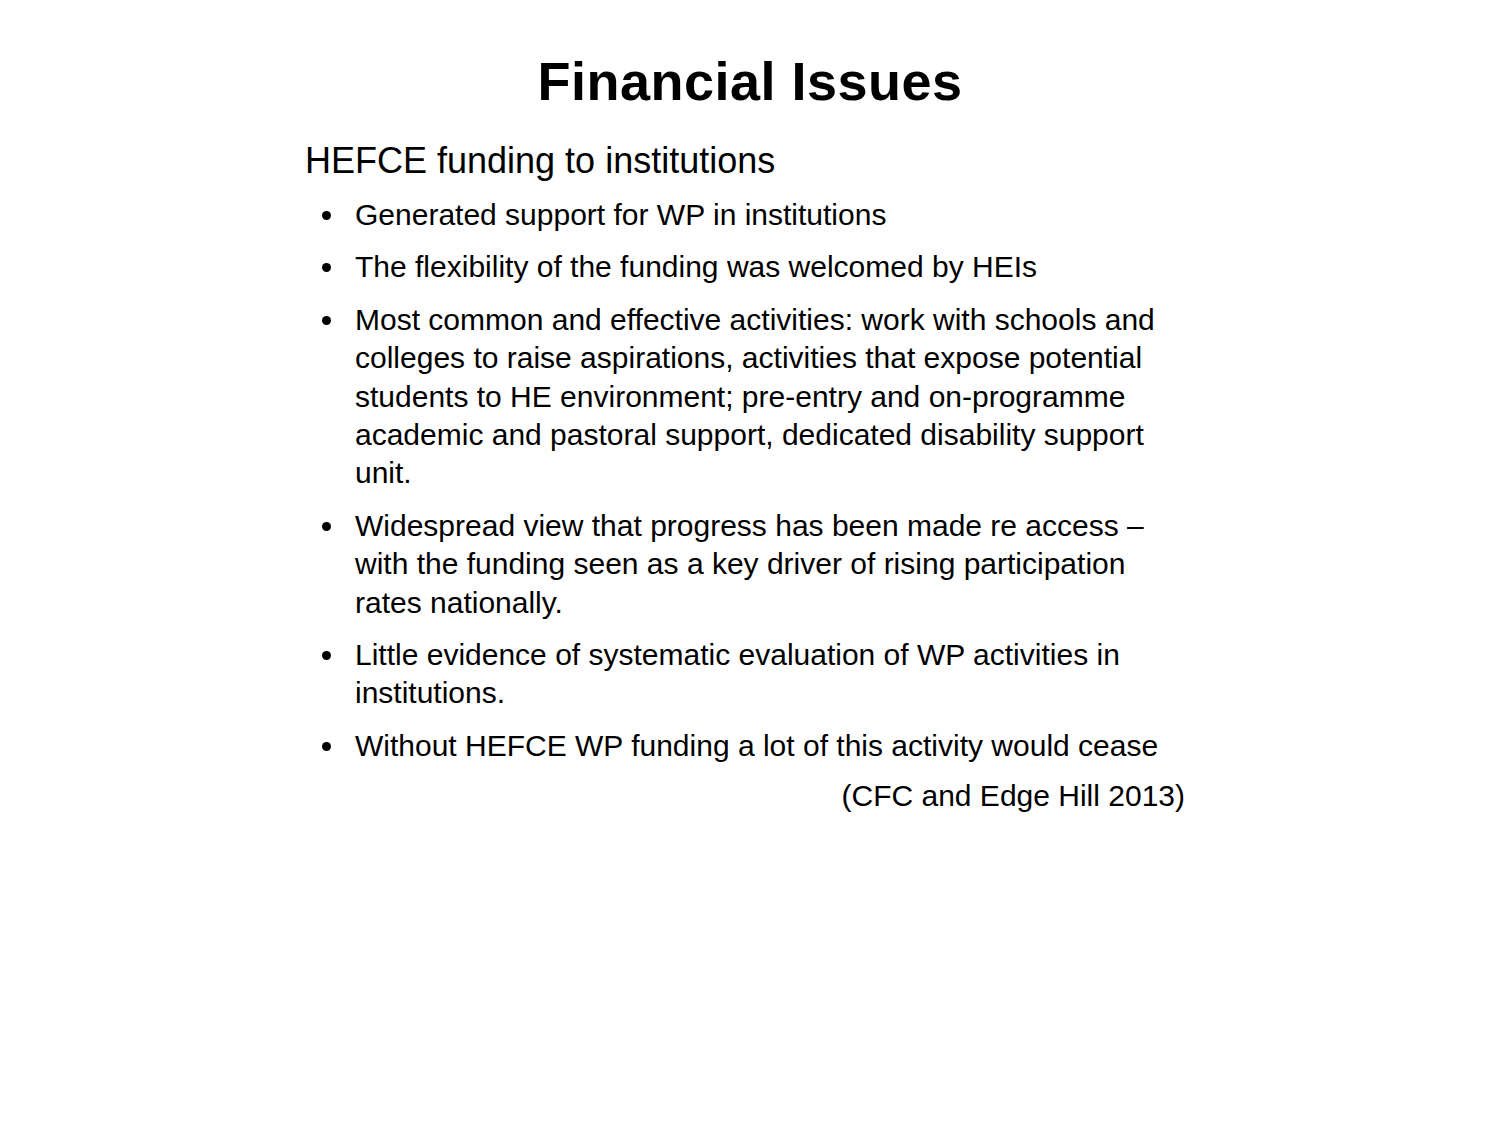Financial Issues
HEFCE funding to institutions
Generated support for WP in institutions
The flexibility of the funding was welcomed by HEIs
Most common and effective activities: work with schools and colleges to raise aspirations, activities that expose potential students to HE environment; pre-entry and on-programme academic and pastoral support, dedicated disability support unit.
Widespread view that progress has been made re access – with the funding seen as a key driver of rising participation rates nationally.
Little evidence of systematic evaluation of WP activities in institutions.
Without HEFCE WP funding a lot of this activity would cease
(CFC and Edge Hill 2013)